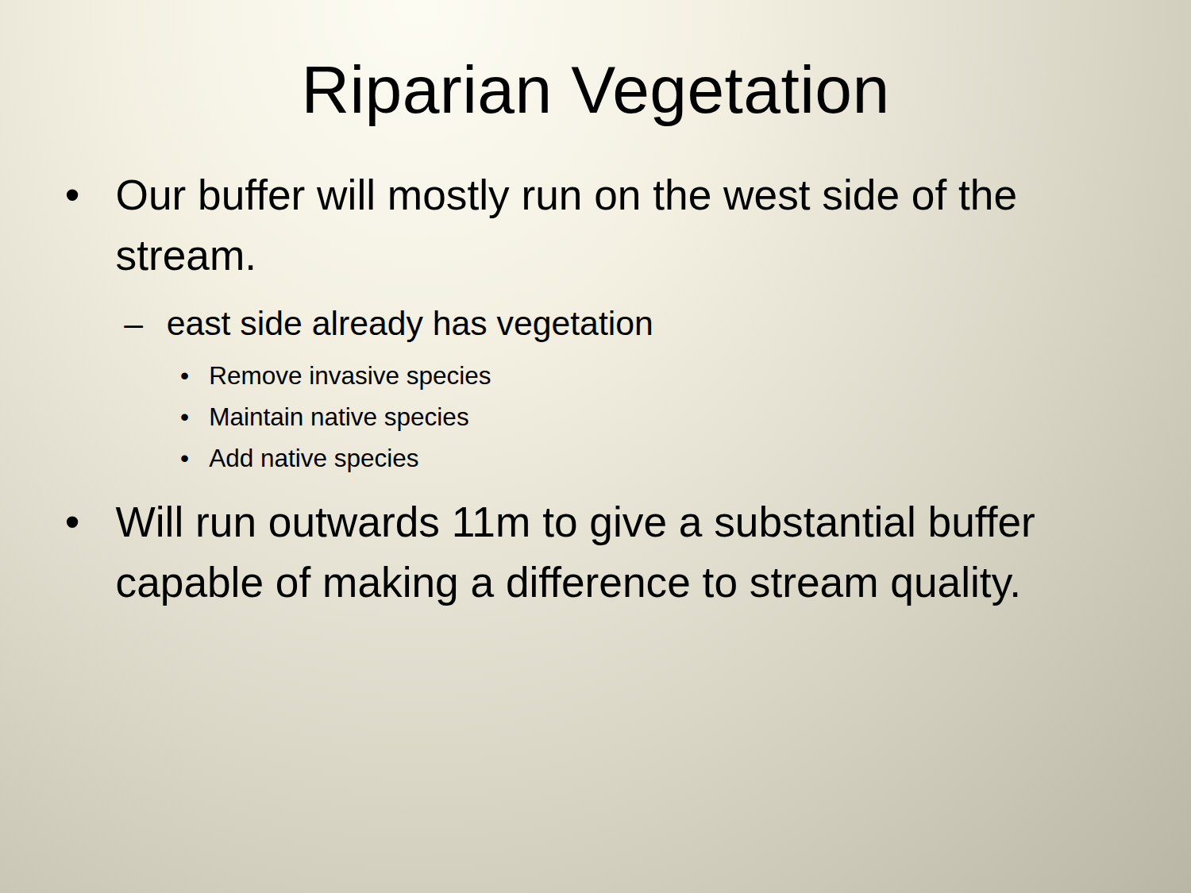Riparian Vegetation
Our buffer will mostly run on the west side of the stream.
east side already has vegetation
Remove invasive species
Maintain native species
Add native species
Will run outwards 11m to give a substantial buffer capable of making a difference to stream quality.